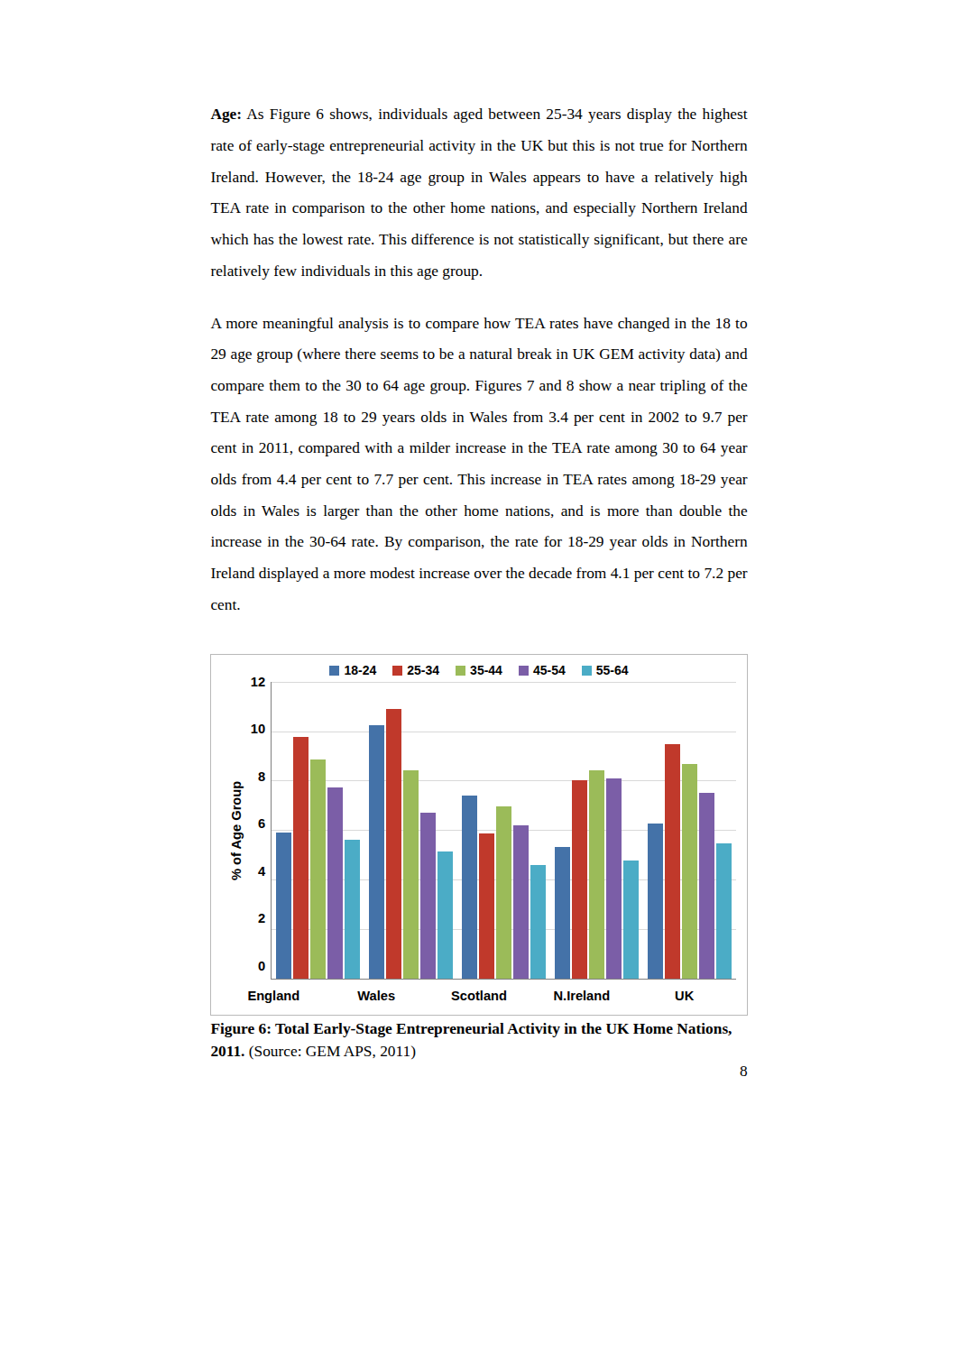Age: As Figure 6 shows, individuals aged between 25-34 years display the highest rate of early-stage entrepreneurial activity in the UK but this is not true for Northern Ireland. However, the 18-24 age group in Wales appears to have a relatively high TEA rate in comparison to the other home nations, and especially Northern Ireland which has the lowest rate. This difference is not statistically significant, but there are relatively few individuals in this age group.
A more meaningful analysis is to compare how TEA rates have changed in the 18 to 29 age group (where there seems to be a natural break in UK GEM activity data) and compare them to the 30 to 64 age group. Figures 7 and 8 show a near tripling of the TEA rate among 18 to 29 years olds in Wales from 3.4 per cent in 2002 to 9.7 per cent in 2011, compared with a milder increase in the TEA rate among 30 to 64 year olds from 4.4 per cent to 7.7 per cent. This increase in TEA rates among 18-29 year olds in Wales is larger than the other home nations, and is more than double the increase in the 30-64 rate. By comparison, the rate for 18-29 year olds in Northern Ireland displayed a more modest increase over the decade from 4.1 per cent to 7.2 per cent.
18-24 25-34 35-44 45-54 55-64
% of Age Group
12
10
8
6
4
2
0
England
Wales
Scotland
N.Ireland
UK
Figure 6: Total Early-Stage Entrepreneurial Activity in the UK Home Nations, 2011. (Source: GEM APS, 2011)
8